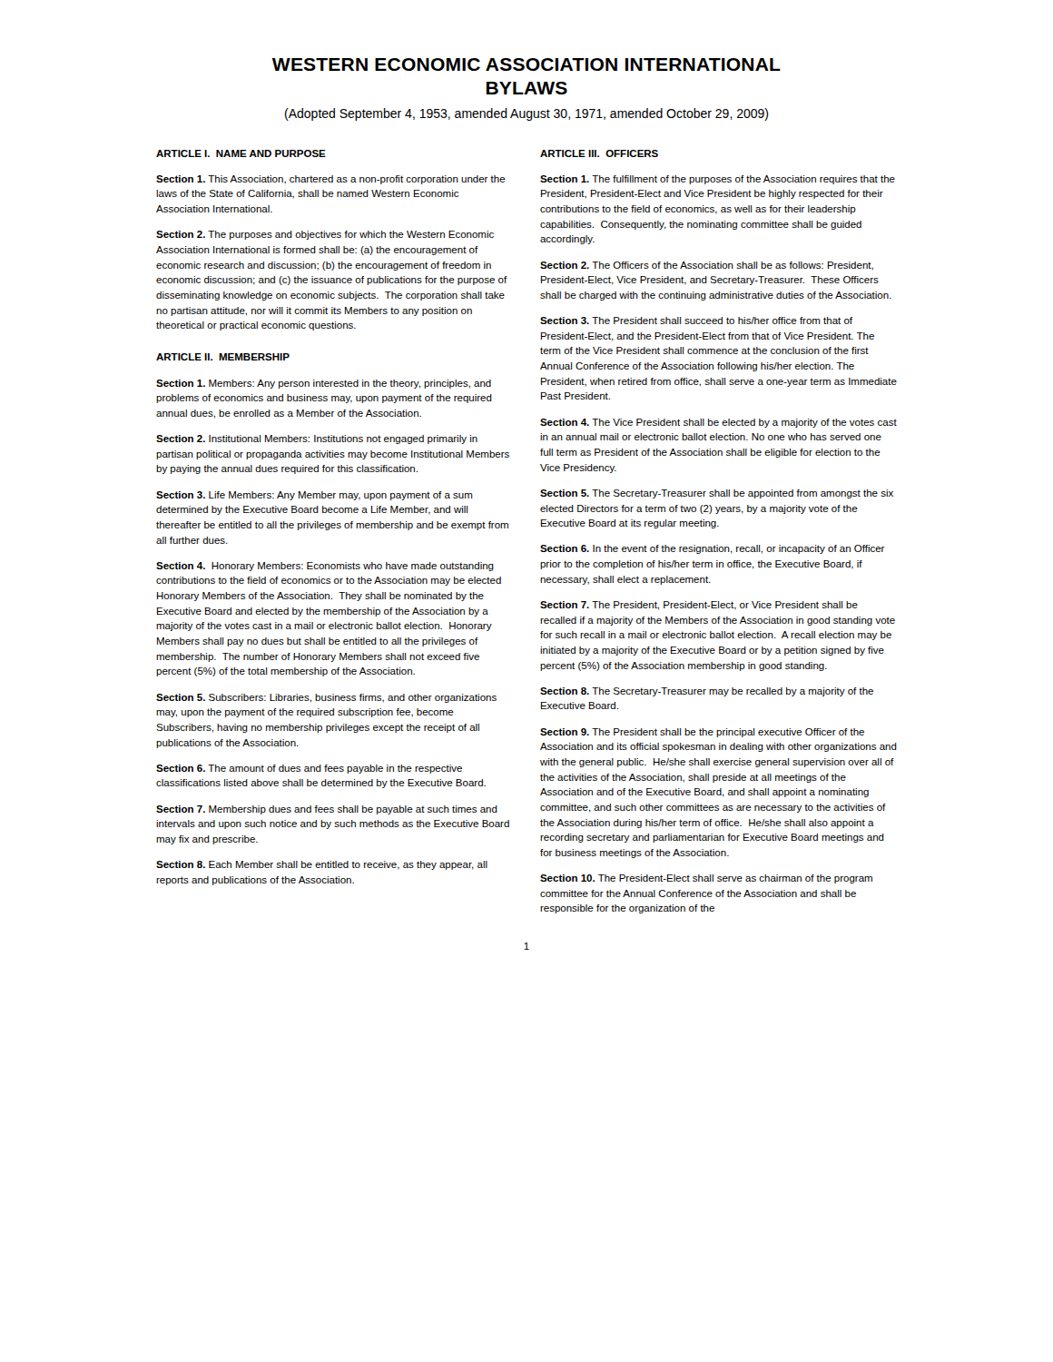WESTERN ECONOMIC ASSOCIATION INTERNATIONAL
BYLAWS
(Adopted September 4, 1953, amended August 30, 1971, amended October 29, 2009)
ARTICLE I. NAME AND PURPOSE
Section 1. This Association, chartered as a non-profit corporation under the laws of the State of California, shall be named Western Economic Association International.
Section 2. The purposes and objectives for which the Western Economic Association International is formed shall be: (a) the encouragement of economic research and discussion; (b) the encouragement of freedom in economic discussion; and (c) the issuance of publications for the purpose of disseminating knowledge on economic subjects. The corporation shall take no partisan attitude, nor will it commit its Members to any position on theoretical or practical economic questions.
ARTICLE II. MEMBERSHIP
Section 1. Members: Any person interested in the theory, principles, and problems of economics and business may, upon payment of the required annual dues, be enrolled as a Member of the Association.
Section 2. Institutional Members: Institutions not engaged primarily in partisan political or propaganda activities may become Institutional Members by paying the annual dues required for this classification.
Section 3. Life Members: Any Member may, upon payment of a sum determined by the Executive Board become a Life Member, and will thereafter be entitled to all the privileges of membership and be exempt from all further dues.
Section 4. Honorary Members: Economists who have made outstanding contributions to the field of economics or to the Association may be elected Honorary Members of the Association. They shall be nominated by the Executive Board and elected by the membership of the Association by a majority of the votes cast in a mail or electronic ballot election. Honorary Members shall pay no dues but shall be entitled to all the privileges of membership. The number of Honorary Members shall not exceed five percent (5%) of the total membership of the Association.
Section 5. Subscribers: Libraries, business firms, and other organizations may, upon the payment of the required subscription fee, become Subscribers, having no membership privileges except the receipt of all publications of the Association.
Section 6. The amount of dues and fees payable in the respective classifications listed above shall be determined by the Executive Board.
Section 7. Membership dues and fees shall be payable at such times and intervals and upon such notice and by such methods as the Executive Board may fix and prescribe.
Section 8. Each Member shall be entitled to receive, as they appear, all reports and publications of the Association.
ARTICLE III. OFFICERS
Section 1. The fulfillment of the purposes of the Association requires that the President, President-Elect and Vice President be highly respected for their contributions to the field of economics, as well as for their leadership capabilities. Consequently, the nominating committee shall be guided accordingly.
Section 2. The Officers of the Association shall be as follows: President, President-Elect, Vice President, and Secretary-Treasurer. These Officers shall be charged with the continuing administrative duties of the Association.
Section 3. The President shall succeed to his/her office from that of President-Elect, and the President-Elect from that of Vice President. The term of the Vice President shall commence at the conclusion of the first Annual Conference of the Association following his/her election. The President, when retired from office, shall serve a one-year term as Immediate Past President.
Section 4. The Vice President shall be elected by a majority of the votes cast in an annual mail or electronic ballot election. No one who has served one full term as President of the Association shall be eligible for election to the Vice Presidency.
Section 5. The Secretary-Treasurer shall be appointed from amongst the six elected Directors for a term of two (2) years, by a majority vote of the Executive Board at its regular meeting.
Section 6. In the event of the resignation, recall, or incapacity of an Officer prior to the completion of his/her term in office, the Executive Board, if necessary, shall elect a replacement.
Section 7. The President, President-Elect, or Vice President shall be recalled if a majority of the Members of the Association in good standing vote for such recall in a mail or electronic ballot election. A recall election may be initiated by a majority of the Executive Board or by a petition signed by five percent (5%) of the Association membership in good standing.
Section 8. The Secretary-Treasurer may be recalled by a majority of the Executive Board.
Section 9. The President shall be the principal executive Officer of the Association and its official spokesman in dealing with other organizations and with the general public. He/she shall exercise general supervision over all of the activities of the Association, shall preside at all meetings of the Association and of the Executive Board, and shall appoint a nominating committee, and such other committees as are necessary to the activities of the Association during his/her term of office. He/she shall also appoint a recording secretary and parliamentarian for Executive Board meetings and for business meetings of the Association.
Section 10. The President-Elect shall serve as chairman of the program committee for the Annual Conference of the Association and shall be responsible for the organization of the
1